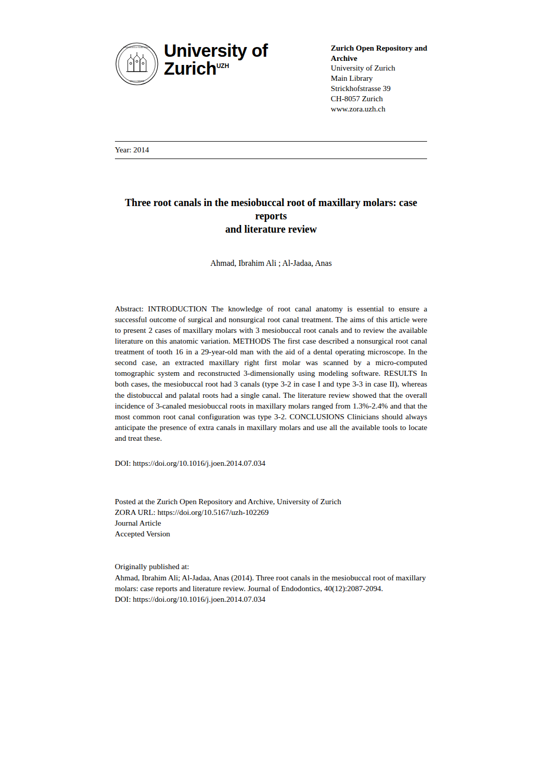UNIVERSITAS TURICENSIS MDCCCXXXIII
University of
ZurichUZH
Zurich Open Repository and
Archive
University of Zurich
Main Library
Strickhofstrasse 39
CH-8057 Zurich
www.zora.uzh.ch
Year: 2014
Three root canals in the mesiobuccal root of maxillary molars: case reports
and literature review
Ahmad, Ibrahim Ali ; Al-Jadaa, Anas
Abstract: INTRODUCTION The knowledge of root canal anatomy is essential to ensure a successful outcome of surgical and nonsurgical root canal treatment. The aims of this article were to present 2 cases of maxillary molars with 3 mesiobuccal root canals and to review the available literature on this anatomic variation. METHODS The first case described a nonsurgical root canal treatment of tooth 16 in a 29-year-old man with the aid of a dental operating microscope. In the second case, an extracted maxillary right first molar was scanned by a micro-computed tomographic system and reconstructed 3-dimensionally using modeling software. RESULTS In both cases, the mesiobuccal root had 3 canals (type 3-2 in case I and type 3-3 in case II), whereas the distobuccal and palatal roots had a single canal. The literature review showed that the overall incidence of 3-canaled mesiobuccal roots in maxillary molars ranged from 1.3%-2.4% and that the most common root canal configuration was type 3-2. CONCLUSIONS Clinicians should always anticipate the presence of extra canals in maxillary molars and use all the available tools to locate and treat these.
DOI: https://doi.org/10.1016/j.joen.2014.07.034
Posted at the Zurich Open Repository and Archive, University of Zurich
ZORA URL: https://doi.org/10.5167/uzh-102269
Journal Article
Accepted Version
Originally published at:
Ahmad, Ibrahim Ali; Al-Jadaa, Anas (2014). Three root canals in the mesiobuccal root of maxillary molars: case reports and literature review. Journal of Endodontics, 40(12):2087-2094.
DOI: https://doi.org/10.1016/j.joen.2014.07.034